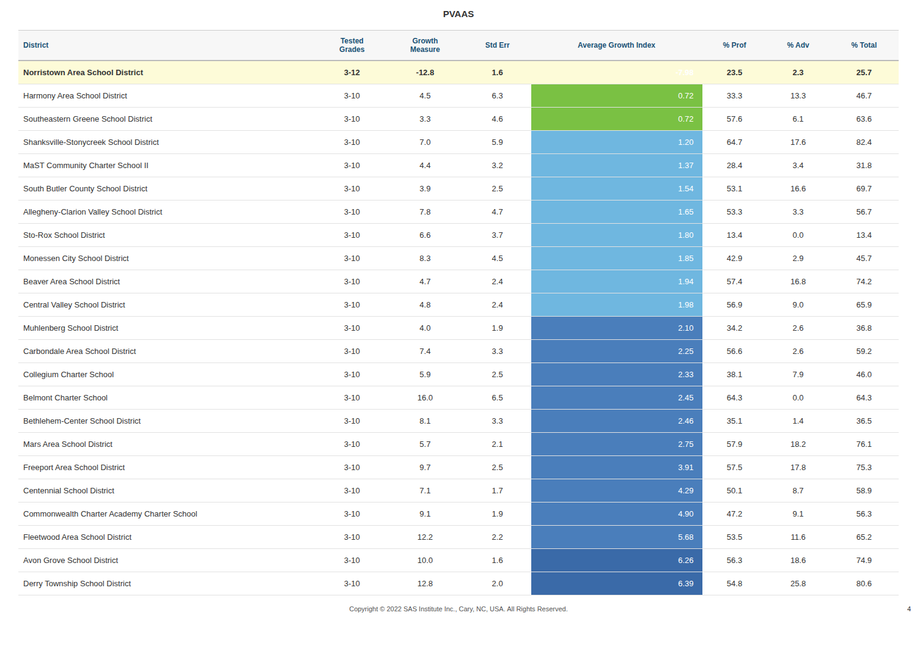PVAAS
| District | Tested Grades | Growth Measure | Std Err | Average Growth Index | % Prof | % Adv | % Total |
| --- | --- | --- | --- | --- | --- | --- | --- |
| Norristown Area School District | 3-12 | -12.8 | 1.6 | -7.98 | 23.5 | 2.3 | 25.7 |
| Harmony Area School District | 3-10 | 4.5 | 6.3 | 0.72 | 33.3 | 13.3 | 46.7 |
| Southeastern Greene School District | 3-10 | 3.3 | 4.6 | 0.72 | 57.6 | 6.1 | 63.6 |
| Shanksville-Stonycreek School District | 3-10 | 7.0 | 5.9 | 1.20 | 64.7 | 17.6 | 82.4 |
| MaST Community Charter School II | 3-10 | 4.4 | 3.2 | 1.37 | 28.4 | 3.4 | 31.8 |
| South Butler County School District | 3-10 | 3.9 | 2.5 | 1.54 | 53.1 | 16.6 | 69.7 |
| Allegheny-Clarion Valley School District | 3-10 | 7.8 | 4.7 | 1.65 | 53.3 | 3.3 | 56.7 |
| Sto-Rox School District | 3-10 | 6.6 | 3.7 | 1.80 | 13.4 | 0.0 | 13.4 |
| Monessen City School District | 3-10 | 8.3 | 4.5 | 1.85 | 42.9 | 2.9 | 45.7 |
| Beaver Area School District | 3-10 | 4.7 | 2.4 | 1.94 | 57.4 | 16.8 | 74.2 |
| Central Valley School District | 3-10 | 4.8 | 2.4 | 1.98 | 56.9 | 9.0 | 65.9 |
| Muhlenberg School District | 3-10 | 4.0 | 1.9 | 2.10 | 34.2 | 2.6 | 36.8 |
| Carbondale Area School District | 3-10 | 7.4 | 3.3 | 2.25 | 56.6 | 2.6 | 59.2 |
| Collegium Charter School | 3-10 | 5.9 | 2.5 | 2.33 | 38.1 | 7.9 | 46.0 |
| Belmont Charter School | 3-10 | 16.0 | 6.5 | 2.45 | 64.3 | 0.0 | 64.3 |
| Bethlehem-Center School District | 3-10 | 8.1 | 3.3 | 2.46 | 35.1 | 1.4 | 36.5 |
| Mars Area School District | 3-10 | 5.7 | 2.1 | 2.75 | 57.9 | 18.2 | 76.1 |
| Freeport Area School District | 3-10 | 9.7 | 2.5 | 3.91 | 57.5 | 17.8 | 75.3 |
| Centennial School District | 3-10 | 7.1 | 1.7 | 4.29 | 50.1 | 8.7 | 58.9 |
| Commonwealth Charter Academy Charter School | 3-10 | 9.1 | 1.9 | 4.90 | 47.2 | 9.1 | 56.3 |
| Fleetwood Area School District | 3-10 | 12.2 | 2.2 | 5.68 | 53.5 | 11.6 | 65.2 |
| Avon Grove School District | 3-10 | 10.0 | 1.6 | 6.26 | 56.3 | 18.6 | 74.9 |
| Derry Township School District | 3-10 | 12.8 | 2.0 | 6.39 | 54.8 | 25.8 | 80.6 |
Copyright © 2022 SAS Institute Inc., Cary, NC, USA. All Rights Reserved. 4